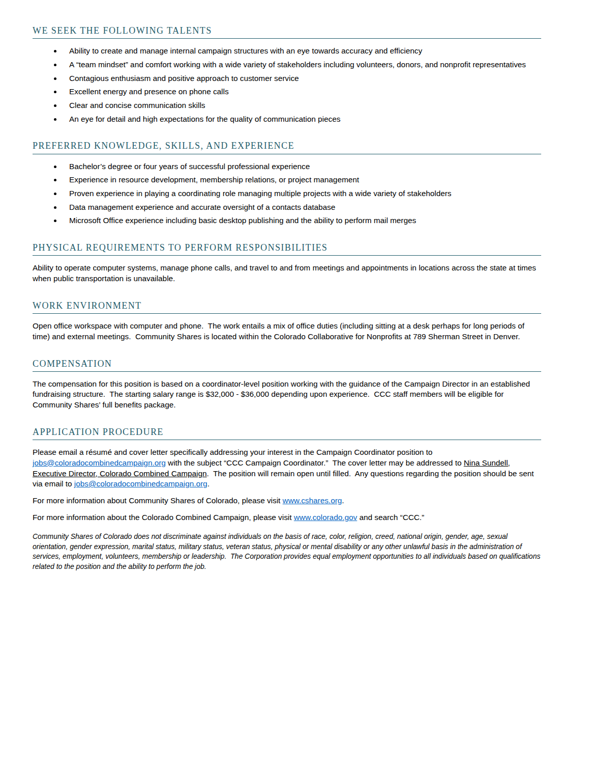We Seek the Following Talents
Ability to create and manage internal campaign structures with an eye towards accuracy and efficiency
A “team mindset” and comfort working with a wide variety of stakeholders including volunteers, donors, and nonprofit representatives
Contagious enthusiasm and positive approach to customer service
Excellent energy and presence on phone calls
Clear and concise communication skills
An eye for detail and high expectations for the quality of communication pieces
Preferred Knowledge, Skills, and Experience
Bachelor’s degree or four years of successful professional experience
Experience in resource development, membership relations, or project management
Proven experience in playing a coordinating role managing multiple projects with a wide variety of stakeholders
Data management experience and accurate oversight of a contacts database
Microsoft Office experience including basic desktop publishing and the ability to perform mail merges
Physical Requirements to Perform Responsibilities
Ability to operate computer systems, manage phone calls, and travel to and from meetings and appointments in locations across the state at times when public transportation is unavailable.
Work Environment
Open office workspace with computer and phone. The work entails a mix of office duties (including sitting at a desk perhaps for long periods of time) and external meetings. Community Shares is located within the Colorado Collaborative for Nonprofits at 789 Sherman Street in Denver.
Compensation
The compensation for this position is based on a coordinator-level position working with the guidance of the Campaign Director in an established fundraising structure. The starting salary range is $32,000 - $36,000 depending upon experience. CCC staff members will be eligible for Community Shares’ full benefits package.
Application Procedure
Please email a résumé and cover letter specifically addressing your interest in the Campaign Coordinator position to jobs@coloradocombinedcampaign.org with the subject “CCC Campaign Coordinator.” The cover letter may be addressed to Nina Sundell, Executive Director, Colorado Combined Campaign. The position will remain open until filled. Any questions regarding the position should be sent via email to jobs@coloradocombinedcampaign.org.
For more information about Community Shares of Colorado, please visit www.cshares.org.
For more information about the Colorado Combined Campaign, please visit www.colorado.gov and search “CCC.”
Community Shares of Colorado does not discriminate against individuals on the basis of race, color, religion, creed, national origin, gender, age, sexual orientation, gender expression, marital status, military status, veteran status, physical or mental disability or any other unlawful basis in the administration of services, employment, volunteers, membership or leadership. The Corporation provides equal employment opportunities to all individuals based on qualifications related to the position and the ability to perform the job.